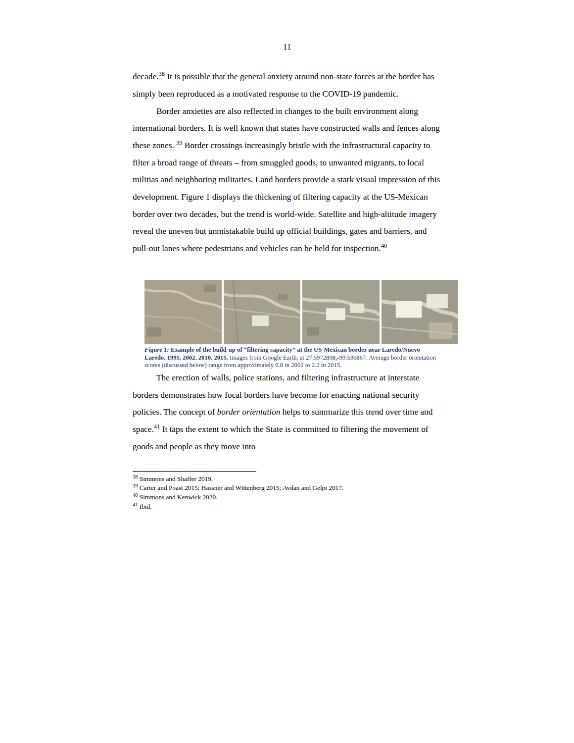11
decade.38 It is possible that the general anxiety around non-state forces at the border has simply been reproduced as a motivated response to the COVID-19 pandemic.
Border anxieties are also reflected in changes to the built environment along international borders. It is well known that states have constructed walls and fences along these zones. 39 Border crossings increasingly bristle with the infrastructural capacity to filter a broad range of threats – from smuggled goods, to unwanted migrants, to local militias and neighboring militaries. Land borders provide a stark visual impression of this development. Figure 1 displays the thickening of filtering capacity at the US-Mexican border over two decades, but the trend is world-wide. Satellite and high-altitude imagery reveal the uneven but unmistakable build up official buildings, gates and barriers, and pull-out lanes where pedestrians and vehicles can be held for inspection.40
Figure 1: Example of the build-up of “filtering capacity” at the US-Mexican border near Laredo/Nuevo Laredo, 1995, 2002, 2010, 2015. Images from Google Earth, at 27.5972898,-99.536867. Average border orientation scores (discussed below) range from approximately 0.8 in 2002 to 2.2 in 2015.
The erection of walls, police stations, and filtering infrastructure at interstate borders demonstrates how focal borders have become for enacting national security policies. The concept of border orientation helps to summarize this trend over time and space.41 It taps the extent to which the State is committed to filtering the movement of goods and people as they move into
38 Simmons and Shaffer 2019.
39 Carter and Poast 2015; Hassner and Wittenberg 2015; Avdan and Gelpi 2017.
40 Simmons and Kenwick 2020.
41 Ibid.